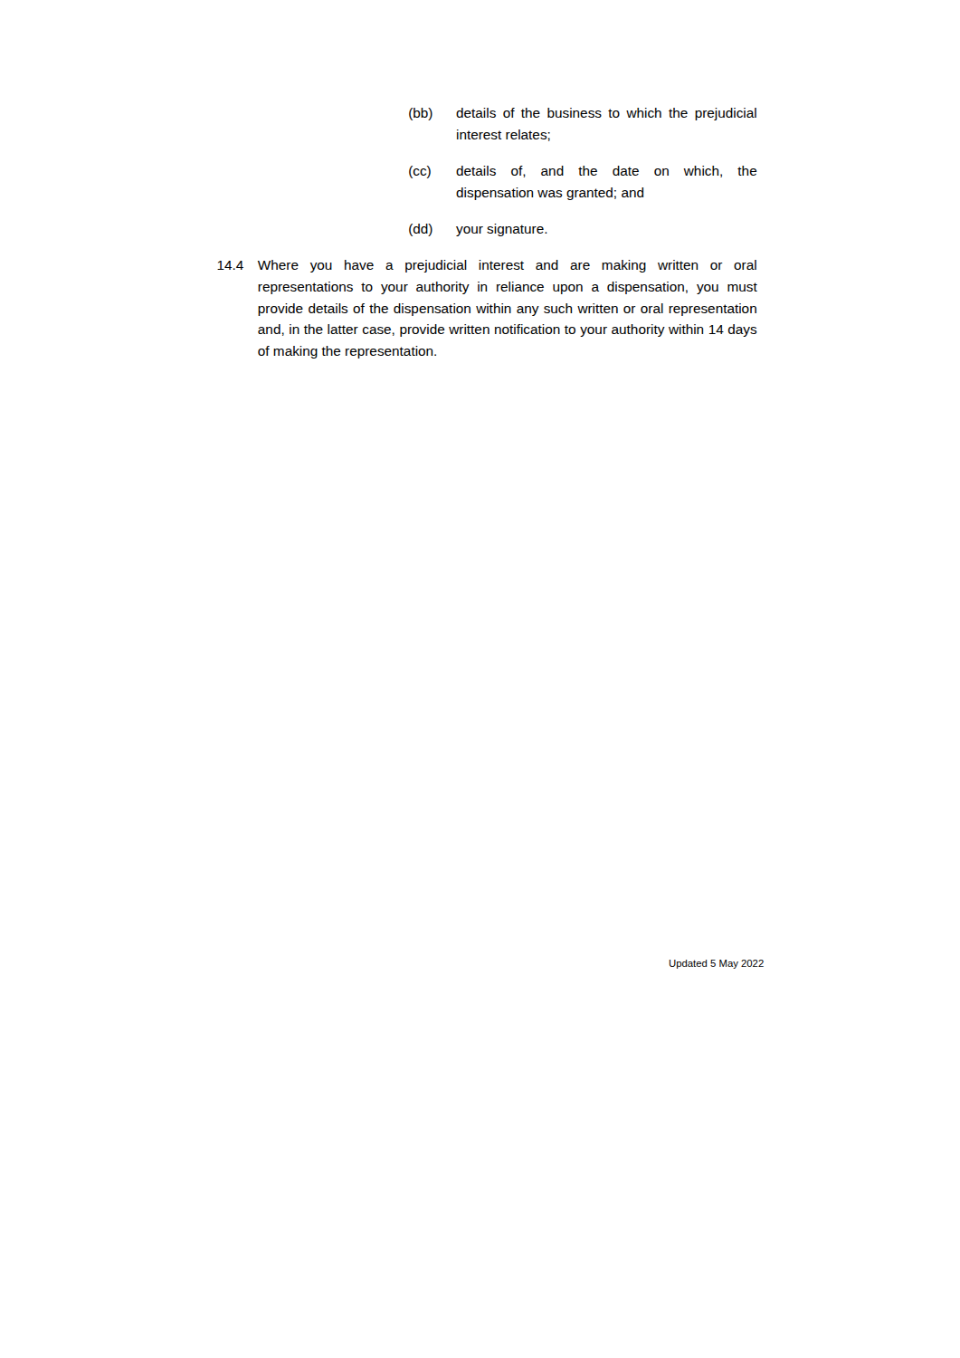(bb)
details of the business to which the prejudicial interest relates;
(cc)
details of, and the date on which, the dispensation was granted; and
(dd)
your signature.
14.4
Where you have a prejudicial interest and are making written or oral representations to your authority in reliance upon a dispensation, you must provide details of the dispensation within any such written or oral representation and, in the latter case, provide written notification to your authority within 14 days of making the representation.
Updated 5 May 2022